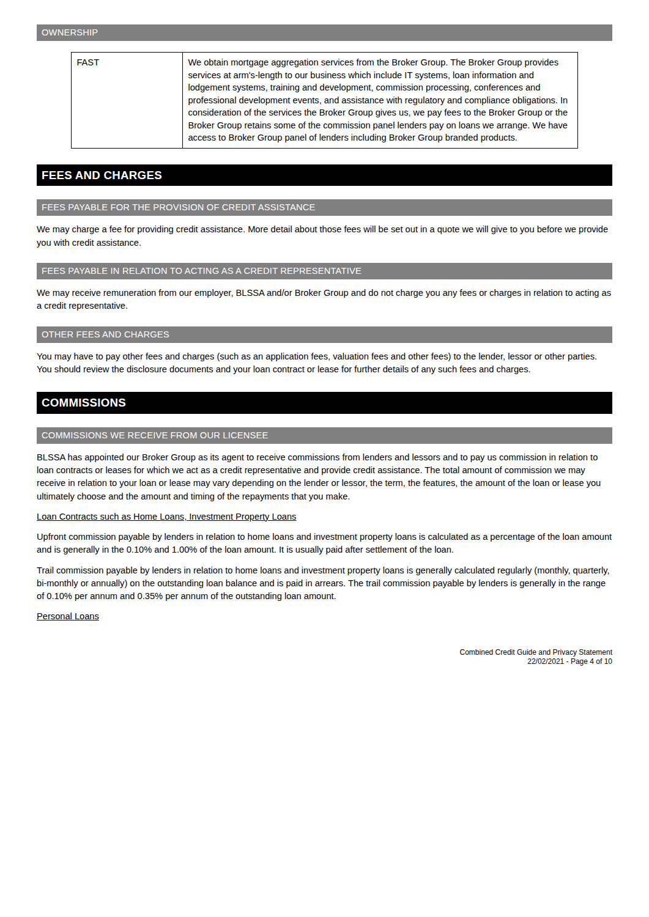OWNERSHIP
| FAST | We obtain mortgage aggregation services from the Broker Group. The Broker Group provides services at arm's-length to our business which include IT systems, loan information and lodgement systems, training and development, commission processing, conferences and professional development events, and assistance with regulatory and compliance obligations. In consideration of the services the Broker Group gives us, we pay fees to the Broker Group or the Broker Group retains some of the commission panel lenders pay on loans we arrange. We have access to Broker Group panel of lenders including Broker Group branded products. |
FEES AND CHARGES
FEES PAYABLE FOR THE PROVISION OF CREDIT ASSISTANCE
We may charge a fee for providing credit assistance. More detail about those fees will be set out in a quote we will give to you before we provide you with credit assistance.
FEES PAYABLE IN RELATION TO ACTING AS A CREDIT REPRESENTATIVE
We may receive remuneration from our employer, BLSSA and/or Broker Group and do not charge you any fees or charges in relation to acting as a credit representative.
OTHER FEES AND CHARGES
You may have to pay other fees and charges (such as an application fees, valuation fees and other fees) to the lender, lessor or other parties. You should review the disclosure documents and your loan contract or lease for further details of any such fees and charges.
COMMISSIONS
COMMISSIONS WE RECEIVE FROM OUR LICENSEE
BLSSA has appointed our Broker Group as its agent to receive commissions from lenders and lessors and to pay us commission in relation to loan contracts or leases for which we act as a credit representative and provide credit assistance. The total amount of commission we may receive in relation to your loan or lease may vary depending on the lender or lessor, the term, the features, the amount of the loan or lease you ultimately choose and the amount and timing of the repayments that you make.
Loan Contracts such as Home Loans, Investment Property Loans
Upfront commission payable by lenders in relation to home loans and investment property loans is calculated as a percentage of the loan amount and is generally in the 0.10% and 1.00% of the loan amount. It is usually paid after settlement of the loan.
Trail commission payable by lenders in relation to home loans and investment property loans is generally calculated regularly (monthly, quarterly, bi-monthly or annually) on the outstanding loan balance and is paid in arrears. The trail commission payable by lenders is generally in the range of 0.10% per annum and 0.35% per annum of the outstanding loan amount.
Personal Loans
Combined Credit Guide and Privacy Statement
22/02/2021 - Page 4 of 10